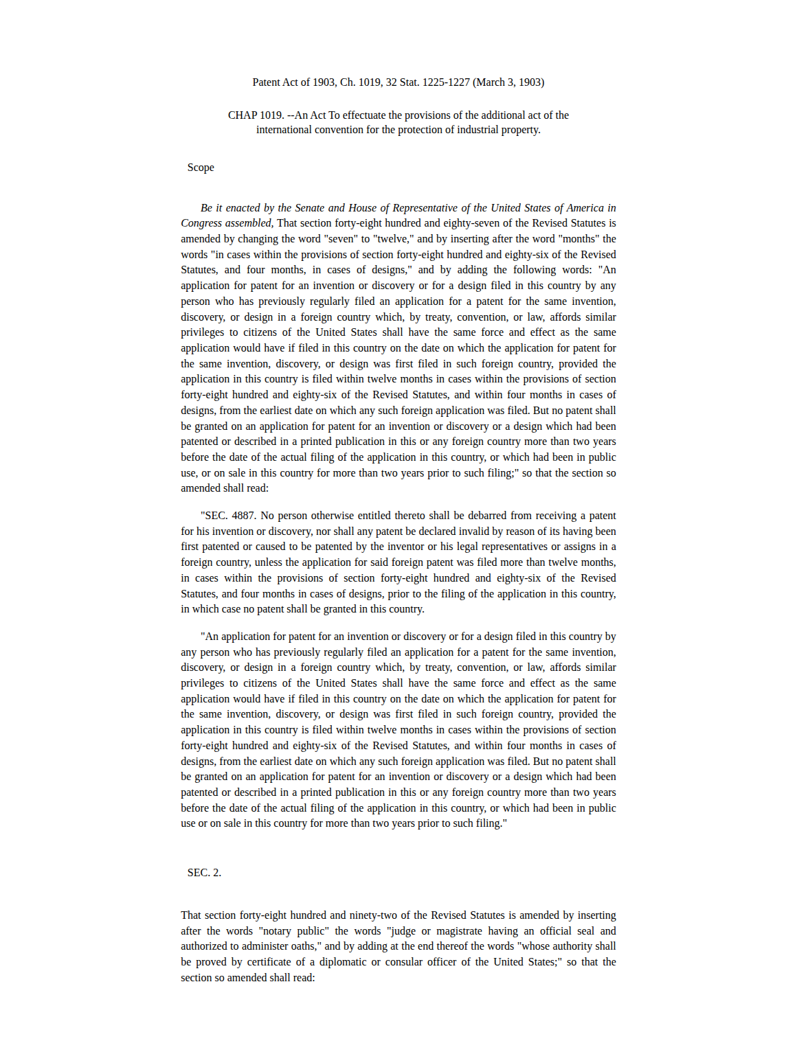Patent Act of 1903, Ch. 1019, 32 Stat. 1225-1227 (March 3, 1903)
CHAP 1019. --An Act To effectuate the provisions of the additional act of the international convention for the protection of industrial property.
Scope
Be it enacted by the Senate and House of Representative of the United States of America in Congress assembled, That section forty-eight hundred and eighty-seven of the Revised Statutes is amended by changing the word "seven" to "twelve," and by inserting after the word "months" the words "in cases within the provisions of section forty-eight hundred and eighty-six of the Revised Statutes, and four months, in cases of designs," and by adding the following words: "An application for patent for an invention or discovery or for a design filed in this country by any person who has previously regularly filed an application for a patent for the same invention, discovery, or design in a foreign country which, by treaty, convention, or law, affords similar privileges to citizens of the United States shall have the same force and effect as the same application would have if filed in this country on the date on which the application for patent for the same invention, discovery, or design was first filed in such foreign country, provided the application in this country is filed within twelve months in cases within the provisions of section forty-eight hundred and eighty-six of the Revised Statutes, and within four months in cases of designs, from the earliest date on which any such foreign application was filed. But no patent shall be granted on an application for patent for an invention or discovery or a design which had been patented or described in a printed publication in this or any foreign country more than two years before the date of the actual filing of the application in this country, or which had been in public use, or on sale in this country for more than two years prior to such filing;" so that the section so amended shall read:
"SEC. 4887. No person otherwise entitled thereto shall be debarred from receiving a patent for his invention or discovery, nor shall any patent be declared invalid by reason of its having been first patented or caused to be patented by the inventor or his legal representatives or assigns in a foreign country, unless the application for said foreign patent was filed more than twelve months, in cases within the provisions of section forty-eight hundred and eighty-six of the Revised Statutes, and four months in cases of designs, prior to the filing of the application in this country, in which case no patent shall be granted in this country.
"An application for patent for an invention or discovery or for a design filed in this country by any person who has previously regularly filed an application for a patent for the same invention, discovery, or design in a foreign country which, by treaty, convention, or law, affords similar privileges to citizens of the United States shall have the same force and effect as the same application would have if filed in this country on the date on which the application for patent for the same invention, discovery, or design was first filed in such foreign country, provided the application in this country is filed within twelve months in cases within the provisions of section forty-eight hundred and eighty-six of the Revised Statutes, and within four months in cases of designs, from the earliest date on which any such foreign application was filed. But no patent shall be granted on an application for patent for an invention or discovery or a design which had been patented or described in a printed publication in this or any foreign country more than two years before the date of the actual filing of the application in this country, or which had been in public use or on sale in this country for more than two years prior to such filing."
SEC. 2.
That section forty-eight hundred and ninety-two of the Revised Statutes is amended by inserting after the words "notary public" the words "judge or magistrate having an official seal and authorized to administer oaths," and by adding at the end thereof the words "whose authority shall be proved by certificate of a diplomatic or consular officer of the United States;" so that the section so amended shall read: